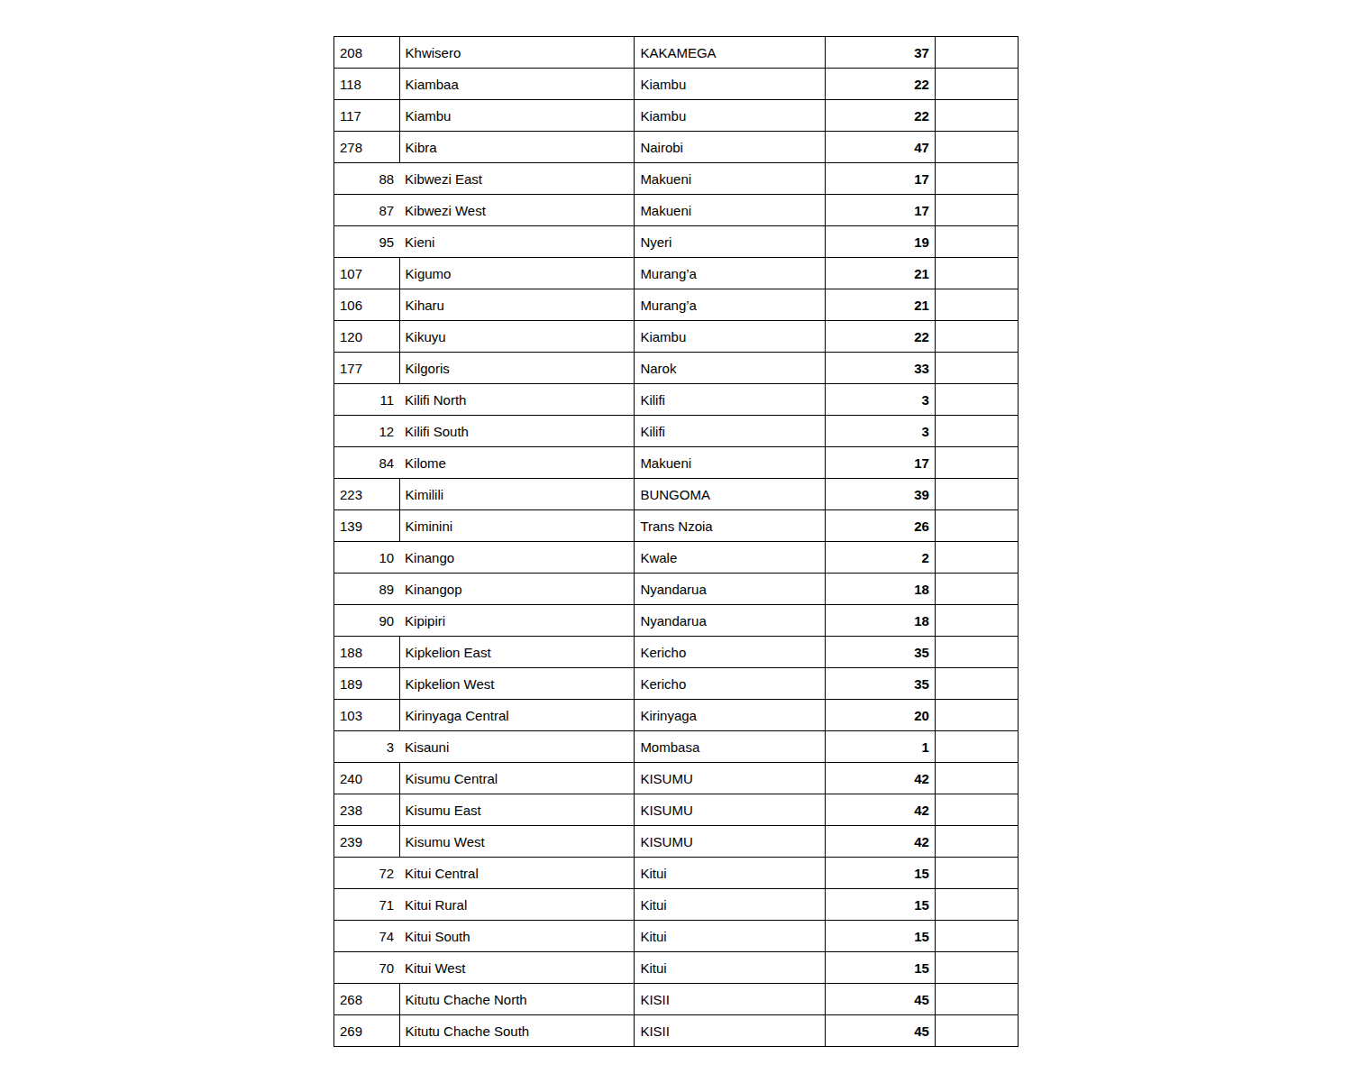| 208 | Khwisero | KAKAMEGA | 37 | |
| 118 | Kiambaa | Kiambu | 22 | |
| 117 | Kiambu | Kiambu | 22 | |
| 278 | Kibra | Nairobi | 47 | |
| 88 | Kibwezi East | Makueni | 17 | |
| 87 | Kibwezi West | Makueni | 17 | |
| 95 | Kieni | Nyeri | 19 | |
| 107 | Kigumo | Murang’a | 21 | |
| 106 | Kiharu | Murang’a | 21 | |
| 120 | Kikuyu | Kiambu | 22 | |
| 177 | Kilgoris | Narok | 33 | |
| 11 | Kilifi North | Kilifi | 3 | |
| 12 | Kilifi South | Kilifi | 3 | |
| 84 | Kilome | Makueni | 17 | |
| 223 | Kimilili | BUNGOMA | 39 | |
| 139 | Kiminini | Trans Nzoia | 26 | |
| 10 | Kinango | Kwale | 2 | |
| 89 | Kinangop | Nyandarua | 18 | |
| 90 | Kipipiri | Nyandarua | 18 | |
| 188 | Kipkelion East | Kericho | 35 | |
| 189 | Kipkelion West | Kericho | 35 | |
| 103 | Kirinyaga Central | Kirinyaga | 20 | |
| 3 | Kisauni | Mombasa | 1 | |
| 240 | Kisumu Central | KISUMU | 42 | |
| 238 | Kisumu East | KISUMU | 42 | |
| 239 | Kisumu West | KISUMU | 42 | |
| 72 | Kitui Central | Kitui | 15 | |
| 71 | Kitui Rural | Kitui | 15 | |
| 74 | Kitui South | Kitui | 15 | |
| 70 | Kitui West | Kitui | 15 | |
| 268 | Kitutu Chache North | KISII | 45 | |
| 269 | Kitutu Chache South | KISII | 45 | |